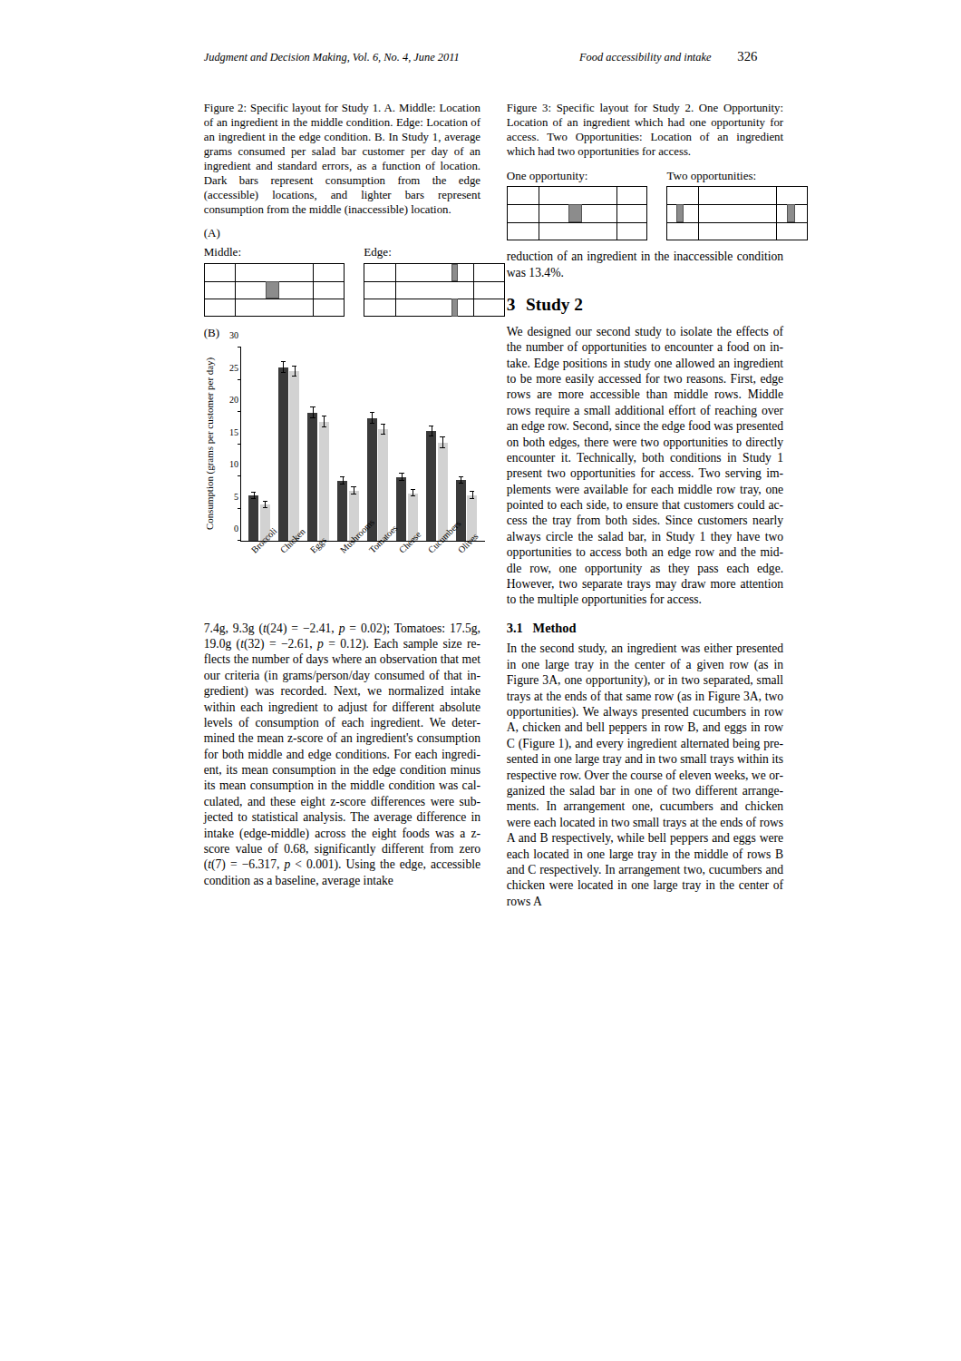Judgment and Decision Making, Vol. 6, No. 4, June 2011
Food accessibility and intake
326
Figure 2: Specific layout for Study 1. A. Middle: Location of an ingredient in the middle condition. Edge: Location of an ingredient in the edge condition. B. In Study 1, average grams consumed per salad bar customer per day of an ingredient and standard errors, as a function of location. Dark bars represent consumption from the edge (accessible) locations, and lighter bars represent consumption from the middle (inaccessible) location.
(A)
Middle:
Edge:
(B)
Consumption (grams per customer per day)
0
5
10
15
20
25
30
Broccoli
Chicken
Eggs
Mushrooms
Tomatoes
Cheese
Cucumbers
Olives
7.4g, 9.3g (t(24) = −2.41, p = 0.02); Tomatoes: 17.5g, 19.0g (t(32) = −2.61, p = 0.12). Each sample size reflects the number of days where an observation that met our criteria (in grams/person/day consumed of that ingredient) was recorded. Next, we normalized intake within each ingredient to adjust for different absolute levels of consumption of each ingredient. We determined the mean z-score of an ingredient's consumption for both middle and edge conditions. For each ingredient, its mean consumption in the edge condition minus its mean consumption in the middle condition was calculated, and these eight z-score differences were subjected to statistical analysis. The average difference in intake (edge-middle) across the eight foods was a z-score value of 0.68, significantly different from zero (t(7) = −6.317, p < 0.001). Using the edge, accessible condition as a baseline, average intake
Figure 3: Specific layout for Study 2. One Opportunity: Location of an ingredient which had one opportunity for access. Two Opportunities: Location of an ingredient which had two opportunities for access.
One opportunity:
Two opportunities:
reduction of an ingredient in the inaccessible condition was 13.4%.
3 Study 2
We designed our second study to isolate the effects of the number of opportunities to encounter a food on intake. Edge positions in study one allowed an ingredient to be more easily accessed for two reasons. First, edge rows are more accessible than middle rows. Middle rows require a small additional effort of reaching over an edge row. Second, since the edge food was presented on both edges, there were two opportunities to directly encounter it. Technically, both conditions in Study 1 present two opportunities for access. Two serving implements were available for each middle row tray, one pointed to each side, to ensure that customers could access the tray from both sides. Since customers nearly always circle the salad bar, in Study 1 they have two opportunities to access both an edge row and the middle row, one opportunity as they pass each edge. However, two separate trays may draw more attention to the multiple opportunities for access.
3.1 Method
In the second study, an ingredient was either presented in one large tray in the center of a given row (as in Figure 3A, one opportunity), or in two separated, small trays at the ends of that same row (as in Figure 3A, two opportunities). We always presented cucumbers in row A, chicken and bell peppers in row B, and eggs in row C (Figure 1), and every ingredient alternated being presented in one large tray and in two small trays within its respective row. Over the course of eleven weeks, we organized the salad bar in one of two different arrangements. In arrangement one, cucumbers and chicken were each located in two small trays at the ends of rows A and B respectively, while bell peppers and eggs were each located in one large tray in the middle of rows B and C respectively. In arrangement two, cucumbers and chicken were located in one large tray in the center of rows A